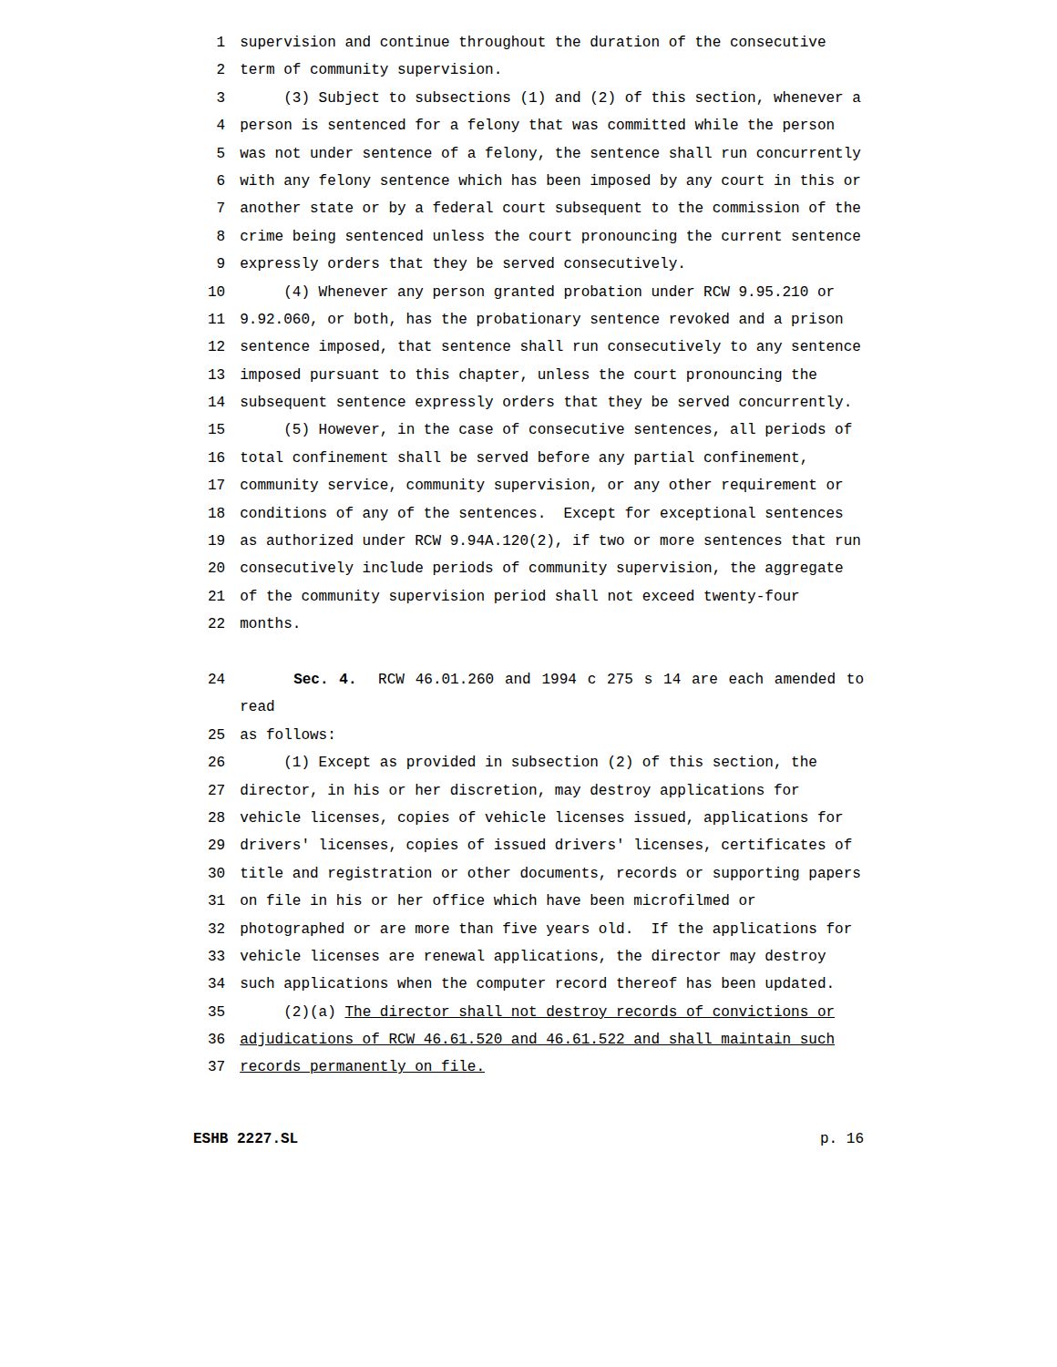supervision and continue throughout the duration of the consecutive
term of community supervision.
(3) Subject to subsections (1) and (2) of this section, whenever a
person is sentenced for a felony that was committed while the person
was not under sentence of a felony, the sentence shall run concurrently
with any felony sentence which has been imposed by any court in this or
another state or by a federal court subsequent to the commission of the
crime being sentenced unless the court pronouncing the current sentence
expressly orders that they be served consecutively.
(4) Whenever any person granted probation under RCW 9.95.210 or
9.92.060, or both, has the probationary sentence revoked and a prison
sentence imposed, that sentence shall run consecutively to any sentence
imposed pursuant to this chapter, unless the court pronouncing the
subsequent sentence expressly orders that they be served concurrently.
(5) However, in the case of consecutive sentences, all periods of
total confinement shall be served before any partial confinement,
community service, community supervision, or any other requirement or
conditions of any of the sentences. Except for exceptional sentences
as authorized under RCW 9.94A.120(2), if two or more sentences that run
consecutively include periods of community supervision, the aggregate
of the community supervision period shall not exceed twenty-four
months.
Sec. 4. RCW 46.01.260 and 1994 c 275 s 14 are each amended to read
as follows:
(1) Except as provided in subsection (2) of this section, the
director, in his or her discretion, may destroy applications for
vehicle licenses, copies of vehicle licenses issued, applications for
drivers' licenses, copies of issued drivers' licenses, certificates of
title and registration or other documents, records or supporting papers
on file in his or her office which have been microfilmed or
photographed or are more than five years old. If the applications for
vehicle licenses are renewal applications, the director may destroy
such applications when the computer record thereof has been updated.
(2)(a) The director shall not destroy records of convictions or
adjudications of RCW 46.61.520 and 46.61.522 and shall maintain such
records permanently on file.
ESHB 2227.SL p. 16